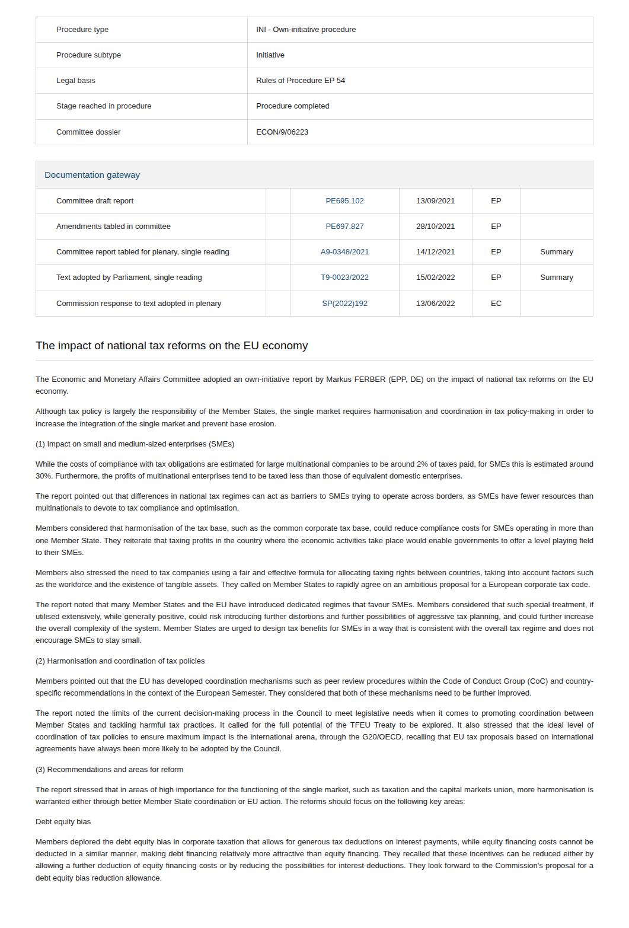| Procedure type | INI - Own-initiative procedure |
| Procedure subtype | Initiative |
| Legal basis | Rules of Procedure EP 54 |
| Stage reached in procedure | Procedure completed |
| Committee dossier | ECON/9/06223 |
| Documentation gateway |
| Committee draft report | | PE695.102 | 13/09/2021 | EP | |
| Amendments tabled in committee | | PE697.827 | 28/10/2021 | EP | |
| Committee report tabled for plenary, single reading | | A9-0348/2021 | 14/12/2021 | EP | Summary |
| Text adopted by Parliament, single reading | | T9-0023/2022 | 15/02/2022 | EP | Summary |
| Commission response to text adopted in plenary | | SP(2022)192 | 13/06/2022 | EC | |
The impact of national tax reforms on the EU economy
The Economic and Monetary Affairs Committee adopted an own-initiative report by Markus FERBER (EPP, DE) on the impact of national tax reforms on the EU economy.
Although tax policy is largely the responsibility of the Member States, the single market requires harmonisation and coordination in tax policy-making in order to increase the integration of the single market and prevent base erosion.
(1) Impact on small and medium-sized enterprises (SMEs)
While the costs of compliance with tax obligations are estimated for large multinational companies to be around 2% of taxes paid, for SMEs this is estimated around 30%. Furthermore, the profits of multinational enterprises tend to be taxed less than those of equivalent domestic enterprises.
The report pointed out that differences in national tax regimes can act as barriers to SMEs trying to operate across borders, as SMEs have fewer resources than multinationals to devote to tax compliance and optimisation.
Members considered that harmonisation of the tax base, such as the common corporate tax base, could reduce compliance costs for SMEs operating in more than one Member State. They reiterate that taxing profits in the country where the economic activities take place would enable governments to offer a level playing field to their SMEs.
Members also stressed the need to tax companies using a fair and effective formula for allocating taxing rights between countries, taking into account factors such as the workforce and the existence of tangible assets. They called on Member States to rapidly agree on an ambitious proposal for a European corporate tax code.
The report noted that many Member States and the EU have introduced dedicated regimes that favour SMEs. Members considered that such special treatment, if utilised extensively, while generally positive, could risk introducing further distortions and further possibilities of aggressive tax planning, and could further increase the overall complexity of the system. Member States are urged to design tax benefits for SMEs in a way that is consistent with the overall tax regime and does not encourage SMEs to stay small.
(2) Harmonisation and coordination of tax policies
Members pointed out that the EU has developed coordination mechanisms such as peer review procedures within the Code of Conduct Group (CoC) and country-specific recommendations in the context of the European Semester. They considered that both of these mechanisms need to be further improved.
The report noted the limits of the current decision-making process in the Council to meet legislative needs when it comes to promoting coordination between Member States and tackling harmful tax practices. It called for the full potential of the TFEU Treaty to be explored. It also stressed that the ideal level of coordination of tax policies to ensure maximum impact is the international arena, through the G20/OECD, recalling that EU tax proposals based on international agreements have always been more likely to be adopted by the Council.
(3) Recommendations and areas for reform
The report stressed that in areas of high importance for the functioning of the single market, such as taxation and the capital markets union, more harmonisation is warranted either through better Member State coordination or EU action. The reforms should focus on the following key areas:
Debt equity bias
Members deplored the debt equity bias in corporate taxation that allows for generous tax deductions on interest payments, while equity financing costs cannot be deducted in a similar manner, making debt financing relatively more attractive than equity financing. They recalled that these incentives can be reduced either by allowing a further deduction of equity financing costs or by reducing the possibilities for interest deductions. They look forward to the Commission's proposal for a debt equity bias reduction allowance.